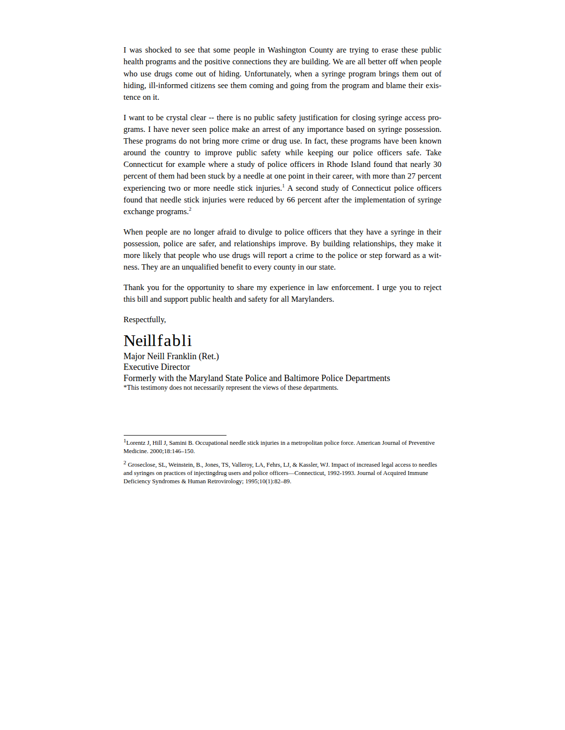I was shocked to see that some people in Washington County are trying to erase these public health programs and the positive connections they are building. We are all better off when people who use drugs come out of hiding. Unfortunately, when a syringe program brings them out of hiding, ill-informed citizens see them coming and going from the program and blame their existence on it.
I want to be crystal clear -- there is no public safety justification for closing syringe access programs. I have never seen police make an arrest of any importance based on syringe possession. These programs do not bring more crime or drug use. In fact, these programs have been known around the country to improve public safety while keeping our police officers safe. Take Connecticut for example where a study of police officers in Rhode Island found that nearly 30 percent of them had been stuck by a needle at one point in their career, with more than 27 percent experiencing two or more needle stick injuries.1 A second study of Connecticut police officers found that needle stick injuries were reduced by 66 percent after the implementation of syringe exchange programs.2
When people are no longer afraid to divulge to police officers that they have a syringe in their possession, police are safer, and relationships improve. By building relationships, they make it more likely that people who use drugs will report a crime to the police or step forward as a witness. They are an unqualified benefit to every county in our state.
Thank you for the opportunity to share my experience in law enforcement. I urge you to reject this bill and support public health and safety for all Marylanders.
Respectfully,
Neill f a b l i
Major Neill Franklin (Ret.)
Executive Director
Formerly with the Maryland State Police and Baltimore Police Departments
*This testimony does not necessarily represent the views of these departments.
1 Lorentz J, Hill J, Samini B. Occupational needle stick injuries in a metropolitan police force. American Journal of Preventive Medicine. 2000;18:146–150.
2 Groseclose, SL, Weinstein, B., Jones, TS, Valleroy, LA, Fehrs, LJ, & Kassler, WJ. Impact of increased legal access to needles and syringes on practices of injectingdrug users and police officers—Connecticut, 1992-1993. Journal of Acquired Immune Deficiency Syndromes & Human Retrovirology; 1995;10(1):82–89.